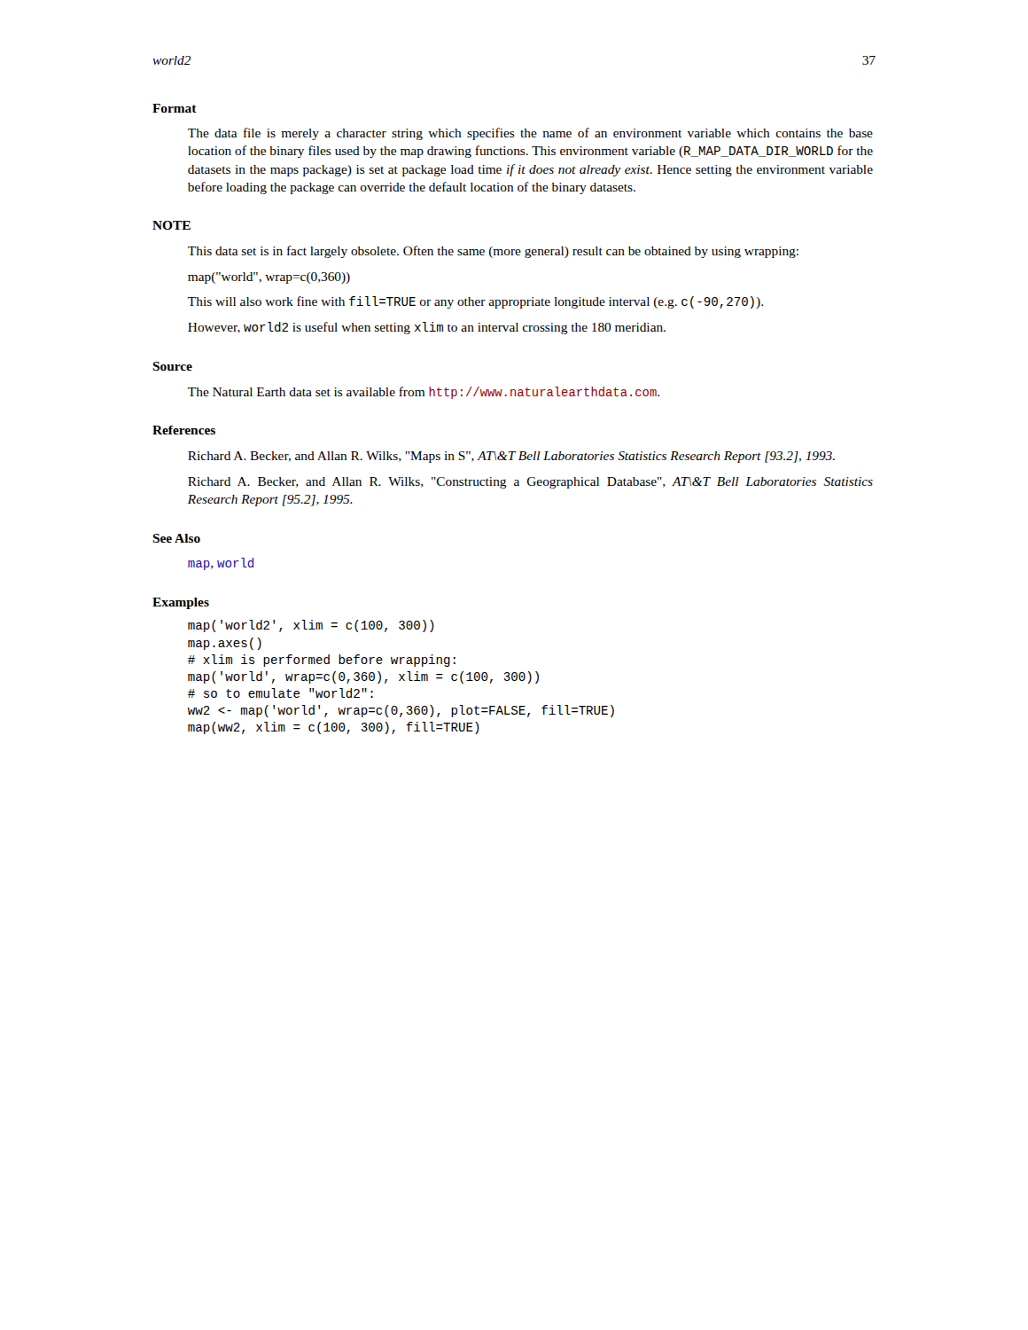world2 37
Format
The data file is merely a character string which specifies the name of an environment variable which contains the base location of the binary files used by the map drawing functions. This environment variable (R_MAP_DATA_DIR_WORLD for the datasets in the maps package) is set at package load time if it does not already exist. Hence setting the environment variable before loading the package can override the default location of the binary datasets.
NOTE
This data set is in fact largely obsolete. Often the same (more general) result can be obtained by using wrapping:
map("world", wrap=c(0,360))
This will also work fine with fill=TRUE or any other appropriate longitude interval (e.g. c(-90,270)).
However, world2 is useful when setting xlim to an interval crossing the 180 meridian.
Source
The Natural Earth data set is available from http://www.naturalearthdata.com.
References
Richard A. Becker, and Allan R. Wilks, "Maps in S", AT\&T Bell Laboratories Statistics Research Report [93.2], 1993.
Richard A. Becker, and Allan R. Wilks, "Constructing a Geographical Database", AT\&T Bell Laboratories Statistics Research Report [95.2], 1995.
See Also
map, world
Examples
map('world2', xlim = c(100, 300))
map.axes()
# xlim is performed before wrapping:
map('world', wrap=c(0,360), xlim = c(100, 300))
# so to emulate "world2":
ww2 <- map('world', wrap=c(0,360), plot=FALSE, fill=TRUE)
map(ww2, xlim = c(100, 300), fill=TRUE)